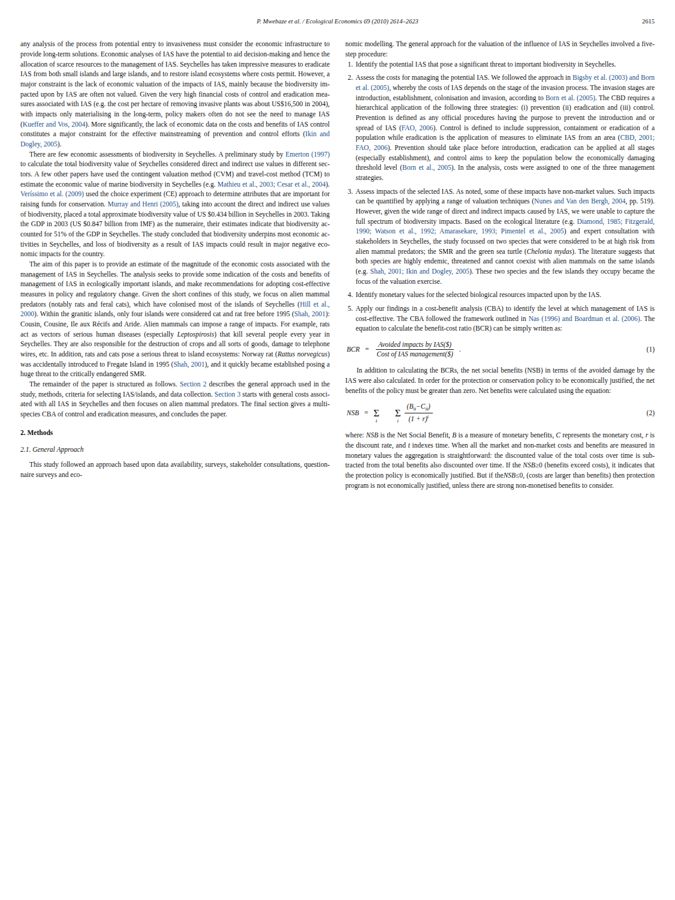P. Mwebaze et al. / Ecological Economics 69 (2010) 2614–2623
2615
any analysis of the process from potential entry to invasiveness must consider the economic infrastructure to provide long-term solutions. Economic analyses of IAS have the potential to aid decision-making and hence the allocation of scarce resources to the management of IAS. Seychelles has taken impressive measures to eradicate IAS from both small islands and large islands, and to restore island ecosystems where costs permit. However, a major constraint is the lack of economic valuation of the impacts of IAS, mainly because the biodiversity impacted upon by IAS are often not valued. Given the very high financial costs of control and eradication measures associated with IAS (e.g. the cost per hectare of removing invasive plants was about US$16,500 in 2004), with impacts only materialising in the long-term, policy makers often do not see the need to manage IAS (Kueffer and Vos, 2004). More significantly, the lack of economic data on the costs and benefits of IAS control constitutes a major constraint for the effective mainstreaming of prevention and control efforts (Ikin and Dogley, 2005).
There are few economic assessments of biodiversity in Seychelles. A preliminary study by Emerton (1997) to calculate the total biodiversity value of Seychelles considered direct and indirect use values in different sectors. A few other papers have used the contingent valuation method (CVM) and travel-cost method (TCM) to estimate the economic value of marine biodiversity in Seychelles (e.g. Mathieu et al., 2003; Cesar et al., 2004). Veríssimo et al. (2009) used the choice experiment (CE) approach to determine attributes that are important for raising funds for conservation. Murray and Henri (2005), taking into account the direct and indirect use values of biodiversity, placed a total approximate biodiversity value of US $0.434 billion in Seychelles in 2003. Taking the GDP in 2003 (US $0.847 billion from IMF) as the numeraire, their estimates indicate that biodiversity accounted for 51% of the GDP in Seychelles. The study concluded that biodiversity underpins most economic activities in Seychelles, and loss of biodiversity as a result of IAS impacts could result in major negative economic impacts for the country.
The aim of this paper is to provide an estimate of the magnitude of the economic costs associated with the management of IAS in Seychelles. The analysis seeks to provide some indication of the costs and benefits of management of IAS in ecologically important islands, and make recommendations for adopting cost-effective measures in policy and regulatory change. Given the short confines of this study, we focus on alien mammal predators (notably rats and feral cats), which have colonised most of the islands of Seychelles (Hill et al., 2000). Within the granitic islands, only four islands were considered cat and rat free before 1995 (Shah, 2001): Cousin, Cousine, Ile aux Récifs and Aride. Alien mammals can impose a range of impacts. For example, rats act as vectors of serious human diseases (especially Leptospirosis) that kill several people every year in Seychelles. They are also responsible for the destruction of crops and all sorts of goods, damage to telephone wires, etc. In addition, rats and cats pose a serious threat to island ecosystems: Norway rat (Rattus norvegicus) was accidentally introduced to Fregate Island in 1995 (Shah, 2001), and it quickly became established posing a huge threat to the critically endangered SMR.
The remainder of the paper is structured as follows. Section 2 describes the general approach used in the study, methods, criteria for selecting IAS/islands, and data collection. Section 3 starts with general costs associated with all IAS in Seychelles and then focuses on alien mammal predators. The final section gives a multi-species CBA of control and eradication measures, and concludes the paper.
2. Methods
2.1. General Approach
This study followed an approach based upon data availability, surveys, stakeholder consultations, questionnaire surveys and eco-
nomic modelling. The general approach for the valuation of the influence of IAS in Seychelles involved a five-step procedure:
Identify the potential IAS that pose a significant threat to important biodiversity in Seychelles.
Assess the costs for managing the potential IAS. We followed the approach in Bigsby et al. (2003) and Born et al. (2005), whereby the costs of IAS depends on the stage of the invasion process. The invasion stages are introduction, establishment, colonisation and invasion, according to Born et al. (2005). The CBD requires a hierarchical application of the following three strategies: (i) prevention (ii) eradication and (iii) control. Prevention is defined as any official procedures having the purpose to prevent the introduction and or spread of IAS (FAO, 2006). Control is defined to include suppression, containment or eradication of a population while eradication is the application of measures to eliminate IAS from an area (CBD, 2001; FAO, 2006). Prevention should take place before introduction, eradication can be applied at all stages (especially establishment), and control aims to keep the population below the economically damaging threshold level (Born et al., 2005). In the analysis, costs were assigned to one of the three management strategies.
Assess impacts of the selected IAS. As noted, some of these impacts have non-market values. Such impacts can be quantified by applying a range of valuation techniques (Nunes and Van den Bergh, 2004, pp. 519). However, given the wide range of direct and indirect impacts caused by IAS, we were unable to capture the full spectrum of biodiversity impacts. Based on the ecological literature (e.g. Diamond, 1985; Fitzgerald, 1990; Watson et al., 1992; Amarasekare, 1993; Pimentel et al., 2005) and expert consultation with stakeholders in Seychelles, the study focussed on two species that were considered to be at high risk from alien mammal predators; the SMR and the green sea turtle (Chelonia mydas). The literature suggests that both species are highly endemic, threatened and cannot coexist with alien mammals on the same islands (e.g. Shah, 2001; Ikin and Dogley, 2005). These two species and the few islands they occupy became the focus of the valuation exercise.
Identify monetary values for the selected biological resources impacted upon by the IAS.
Apply our findings in a cost-benefit analysis (CBA) to identify the level at which management of IAS is cost-effective. The CBA followed the framework outlined in Nas (1996) and Boardman et al. (2006). The equation to calculate the benefit-cost ratio (BCR) can be simply written as:
BCR = Avoided impacts by IAS($) Cost of IAS management($) .
(1)
In addition to calculating the BCRs, the net social benefits (NSB) in terms of the avoided damage by the IAS were also calculated. In order for the protection or conservation policy to be economically justified, the net benefits of the policy must be greater than zero. Net benefits were calculated using the equation:
NSB = Σt Σi (Bit−Cit) (1 + r)t
(2)
where: NSB is the Net Social Benefit, B is a measure of monetary benefits, C represents the monetary cost, r is the discount rate, and t indexes time. When all the market and non-market costs and benefits are measured in monetary values the aggregation is straightforward: the discounted value of the total costs over time is subtracted from the total benefits also discounted over time. If the NSB≥0 (benefits exceed costs), it indicates that the protection policy is economically justified. But if theNSB≤0, (costs are larger than benefits) then protection program is not economically justified, unless there are strong non-monetised benefits to consider.